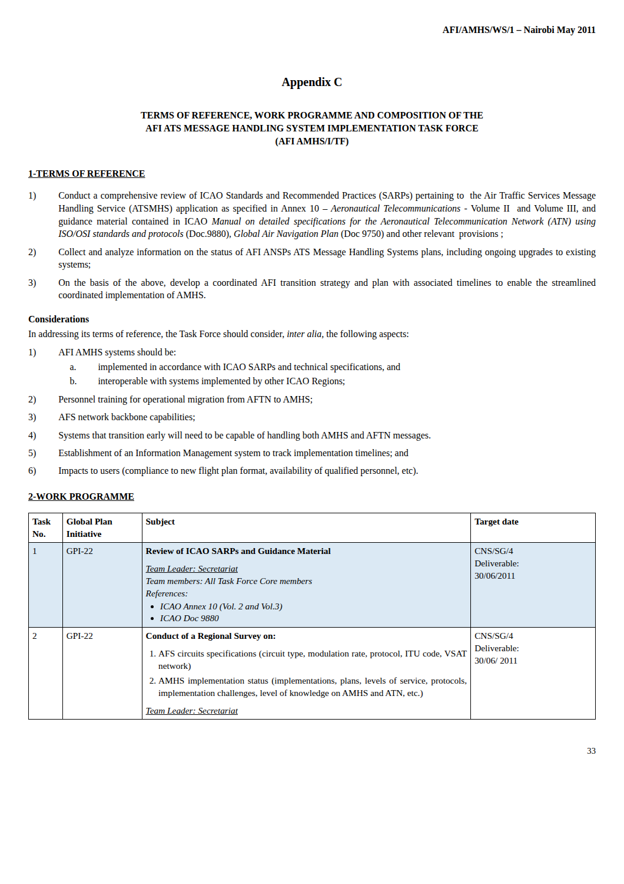AFI/AMHS/WS/1 – Nairobi May 2011
Appendix C
TERMS OF REFERENCE, WORK PROGRAMME AND COMPOSITION OF THE
AFI ATS MESSAGE HANDLING SYSTEM IMPLEMENTATION TASK FORCE
(AFI AMHS/I/TF)
1-TERMS OF REFERENCE
1) Conduct a comprehensive review of ICAO Standards and Recommended Practices (SARPs) pertaining to the Air Traffic Services Message Handling Service (ATSMHS) application as specified in Annex 10 – Aeronautical Telecommunications - Volume II and Volume III, and guidance material contained in ICAO Manual on detailed specifications for the Aeronautical Telecommunication Network (ATN) using ISO/OSI standards and protocols (Doc.9880), Global Air Navigation Plan (Doc 9750) and other relevant provisions ;
2) Collect and analyze information on the status of AFI ANSPs ATS Message Handling Systems plans, including ongoing upgrades to existing systems;
3) On the basis of the above, develop a coordinated AFI transition strategy and plan with associated timelines to enable the streamlined coordinated implementation of AMHS.
Considerations
In addressing its terms of reference, the Task Force should consider, inter alia, the following aspects:
1) AFI AMHS systems should be:
a. implemented in accordance with ICAO SARPs and technical specifications, and
b. interoperable with systems implemented by other ICAO Regions;
2) Personnel training for operational migration from AFTN to AMHS;
3) AFS network backbone capabilities;
4) Systems that transition early will need to be capable of handling both AMHS and AFTN messages.
5) Establishment of an Information Management system to track implementation timelines; and
6) Impacts to users (compliance to new flight plan format, availability of qualified personnel, etc).
2-WORK PROGRAMME
| Task No. | Global Plan Initiative | Subject | Target date |
| --- | --- | --- | --- |
| 1 | GPI-22 | Review of ICAO SARPs and Guidance Material Team Leader: Secretariat Team members: All Task Force Core members References: ICAO Annex 10 (Vol. 2 and Vol.3) ICAO Doc 9880 | CNS/SG/4 Deliverable: 30/06/2011 |
| 2 | GPI-22 | Conduct of a Regional Survey on: AFS circuits specifications (circuit type, modulation rate, protocol, ITU code, VSAT network) AMHS implementation status (implementations, plans, levels of service, protocols, implementation challenges, level of knowledge on AMHS and ATN, etc.) Team Leader: Secretariat | CNS/SG/4 Deliverable: 30/06/ 2011 |
33